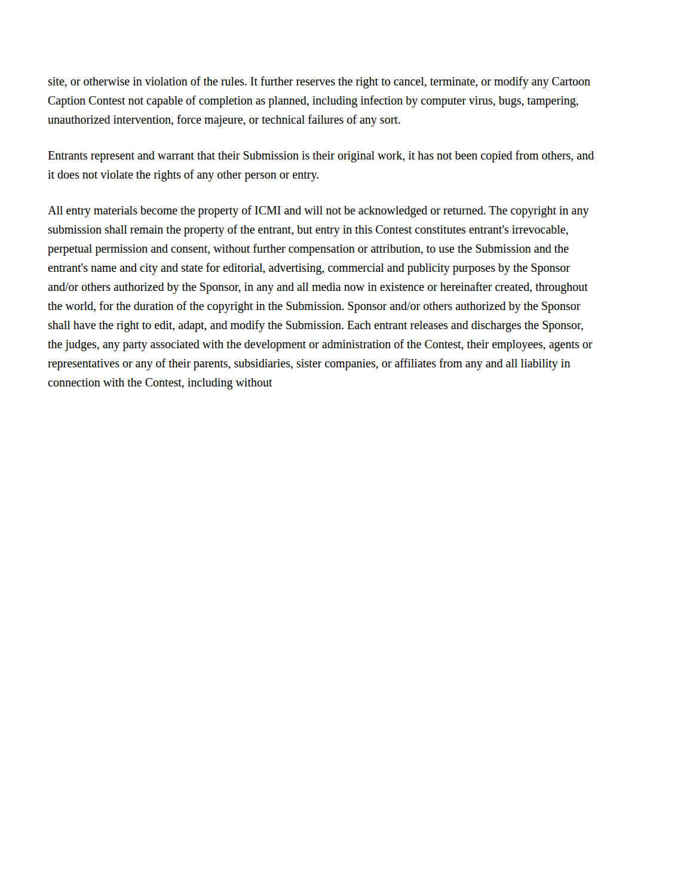site, or otherwise in violation of the rules. It further reserves the right to cancel, terminate, or modify any Cartoon Caption Contest not capable of completion as planned, including infection by computer virus, bugs, tampering, unauthorized intervention, force majeure, or technical failures of any sort.
Entrants represent and warrant that their Submission is their original work, it has not been copied from others, and it does not violate the rights of any other person or entry.
All entry materials become the property of ICMI and will not be acknowledged or returned. The copyright in any submission shall remain the property of the entrant, but entry in this Contest constitutes entrant's irrevocable, perpetual permission and consent, without further compensation or attribution, to use the Submission and the entrant's name and city and state for editorial, advertising, commercial and publicity purposes by the Sponsor and/or others authorized by the Sponsor, in any and all media now in existence or hereinafter created, throughout the world, for the duration of the copyright in the Submission. Sponsor and/or others authorized by the Sponsor shall have the right to edit, adapt, and modify the Submission. Each entrant releases and discharges the Sponsor, the judges, any party associated with the development or administration of the Contest, their employees, agents or representatives or any of their parents, subsidiaries, sister companies, or affiliates from any and all liability in connection with the Contest, including without